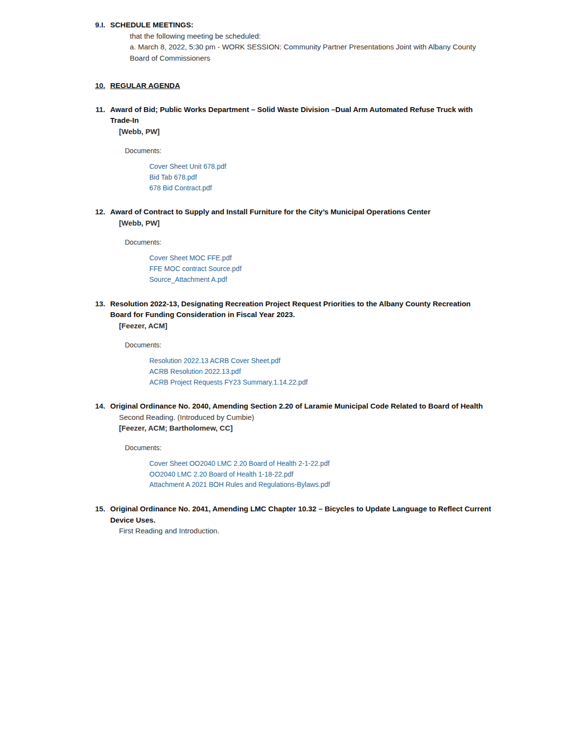9.I.
SCHEDULE MEETINGS:
that the following meeting be scheduled:
a. March 8, 2022, 5:30 pm - WORK SESSION: Community Partner Presentations Joint with Albany County Board of Commissioners
10.
REGULAR AGENDA
11.
Award of Bid; Public Works Department – Solid Waste Division –Dual Arm Automated Refuse Truck with Trade-In
[Webb, PW]
Documents:
Cover Sheet Unit 678.pdf
Bid Tab 678.pdf
678 Bid Contract.pdf
12.
Award of Contract to Supply and Install Furniture for the City’s Municipal Operations Center
[Webb, PW]
Documents:
Cover Sheet MOC FFE.pdf
FFE MOC contract Source.pdf
Source_Attachment A.pdf
13.
Resolution 2022-13, Designating Recreation Project Request Priorities to the Albany County Recreation Board for Funding Consideration in Fiscal Year 2023.
[Feezer, ACM]
Documents:
Resolution 2022.13 ACRB Cover Sheet.pdf
ACRB Resolution 2022.13.pdf
ACRB Project Requests FY23 Summary.1.14.22.pdf
14.
Original Ordinance No. 2040, Amending Section 2.20 of Laramie Municipal Code Related to Board of Health
Second Reading. (Introduced by Cumbie)
[Feezer, ACM; Bartholomew, CC]
Documents:
Cover Sheet OO2040 LMC 2.20 Board of Health 2-1-22.pdf
OO2040 LMC 2.20 Board of Health 1-18-22.pdf
Attachment A 2021 BOH Rules and Regulations-Bylaws.pdf
15.
Original Ordinance No. 2041, Amending LMC Chapter 10.32 – Bicycles to Update Language to Reflect Current Device Uses.
First Reading and Introduction.